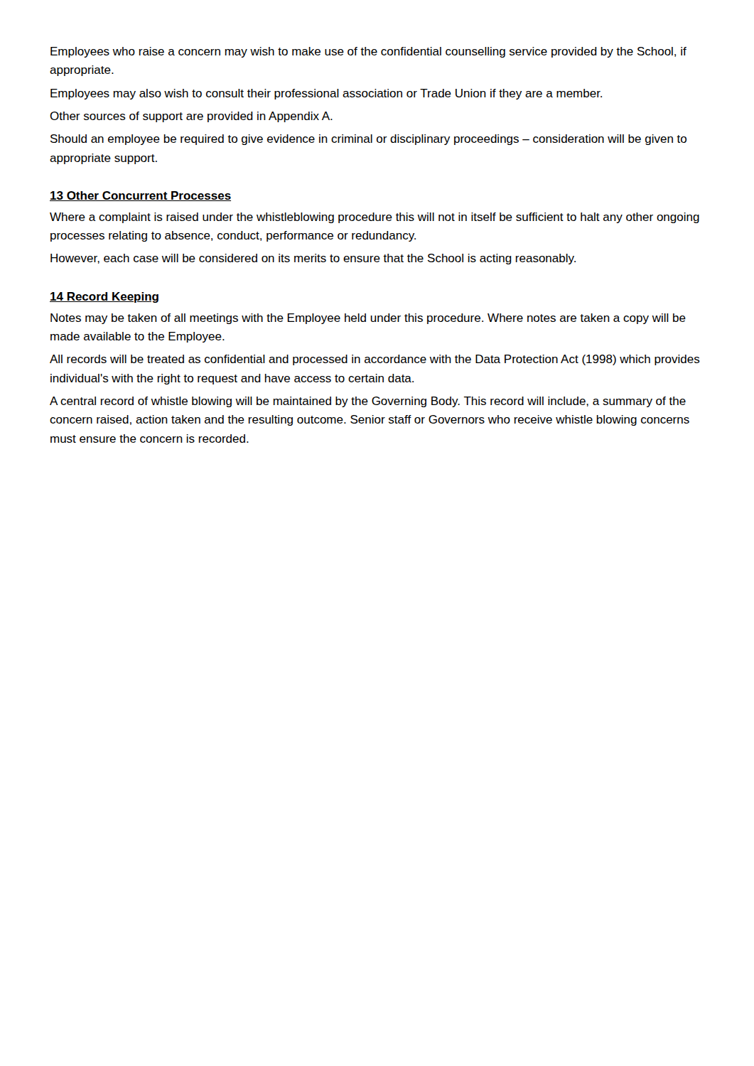Employees who raise a concern may wish to make use of the confidential counselling service provided by the School, if appropriate.
Employees may also wish to consult their professional association or Trade Union if they are a member.
Other sources of support are provided in Appendix A.
Should an employee be required to give evidence in criminal or disciplinary proceedings – consideration will be given to appropriate support.
13 Other Concurrent Processes
Where a complaint is raised under the whistleblowing procedure this will not in itself be sufficient to halt any other ongoing processes relating to absence, conduct, performance or redundancy.
However, each case will be considered on its merits to ensure that the School is acting reasonably.
14 Record Keeping
Notes may be taken of all meetings with the Employee held under this procedure. Where notes are taken a copy will be made available to the Employee.
All records will be treated as confidential and processed in accordance with the Data Protection Act (1998) which provides individual's with the right to request and have access to certain data.
A central record of whistle blowing will be maintained by the Governing Body. This record will include, a summary of the concern raised, action taken and the resulting outcome. Senior staff or Governors who receive whistle blowing concerns must ensure the concern is recorded.